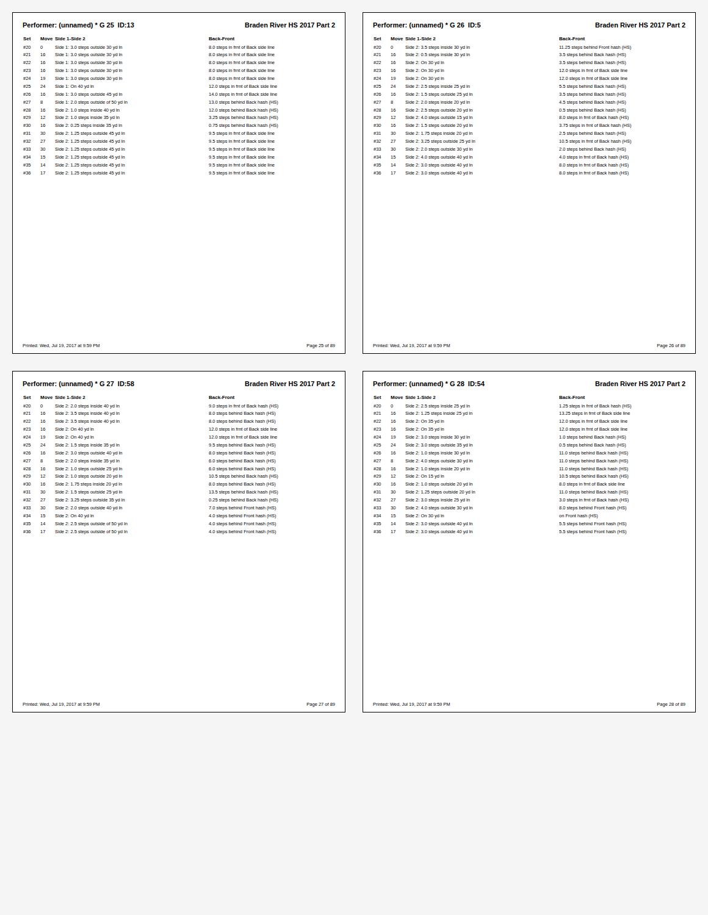Performer: (unnamed) * G 25 ID:13 Braden River HS 2017 Part 2
| Set | Move | Side 1-Side 2 | Back-Front |
| --- | --- | --- | --- |
| #20 | 0 | Side 1: 3.0 steps outside 30 yd ln | 8.0 steps in frnt of Back side line |
| #21 | 16 | Side 1: 3.0 steps outside 30 yd ln | 8.0 steps in frnt of Back side line |
| #22 | 16 | Side 1: 3.0 steps outside 30 yd ln | 8.0 steps in frnt of Back side line |
| #23 | 16 | Side 1: 3.0 steps outside 30 yd ln | 8.0 steps in frnt of Back side line |
| #24 | 19 | Side 1: 3.0 steps outside 30 yd ln | 8.0 steps in frnt of Back side line |
| #25 | 24 | Side 1: On 40 yd ln | 12.0 steps in frnt of Back side line |
| #26 | 16 | Side 1: 3.0 steps outside 45 yd ln | 14.0 steps in frnt of Back side line |
| #27 | 8 | Side 1: 2.0 steps outside of 50 yd ln | 13.0 steps behind Back hash (HS) |
| #28 | 16 | Side 2: 1.0 steps inside 40 yd ln | 12.0 steps behind Back hash (HS) |
| #29 | 12 | Side 2: 1.0 steps inside 35 yd ln | 3.25 steps behind Back hash (HS) |
| #30 | 16 | Side 2: 0.25 steps inside 35 yd ln | 0.75 steps behind Back hash (HS) |
| #31 | 30 | Side 2: 1.25 steps outside 45 yd ln | 9.5 steps in frnt of Back side line |
| #32 | 27 | Side 2: 1.25 steps outside 45 yd ln | 9.5 steps in frnt of Back side line |
| #33 | 30 | Side 2: 1.25 steps outside 45 yd ln | 9.5 steps in frnt of Back side line |
| #34 | 15 | Side 2: 1.25 steps outside 45 yd ln | 9.5 steps in frnt of Back side line |
| #35 | 14 | Side 2: 1.25 steps outside 45 yd ln | 9.5 steps in frnt of Back side line |
| #36 | 17 | Side 2: 1.25 steps outside 45 yd ln | 9.5 steps in frnt of Back side line |
Printed: Wed, Jul 19, 2017 at 9:59 PM Page 25 of 89
Performer: (unnamed) * G 26 ID:5 Braden River HS 2017 Part 2
| Set | Move | Side 1-Side 2 | Back-Front |
| --- | --- | --- | --- |
| #20 | 0 | Side 2: 3.5 steps inside 30 yd ln | 11.25 steps behind Front hash (HS) |
| #21 | 16 | Side 2: 0.5 steps inside 30 yd ln | 3.5 steps behind Back hash (HS) |
| #22 | 16 | Side 2: On 30 yd ln | 3.5 steps behind Back hash (HS) |
| #23 | 16 | Side 2: On 30 yd ln | 12.0 steps in frnt of Back side line |
| #24 | 19 | Side 2: On 30 yd ln | 12.0 steps in frnt of Back side line |
| #25 | 24 | Side 2: 2.5 steps inside 25 yd ln | 5.5 steps behind Back hash (HS) |
| #26 | 16 | Side 2: 1.5 steps outside 25 yd ln | 3.5 steps behind Back hash (HS) |
| #27 | 8 | Side 2: 2.0 steps inside 20 yd ln | 4.5 steps behind Back hash (HS) |
| #28 | 16 | Side 2: 2.5 steps outside 20 yd ln | 0.5 steps behind Back hash (HS) |
| #29 | 12 | Side 2: 4.0 steps outside 15 yd ln | 8.0 steps in frnt of Back hash (HS) |
| #30 | 16 | Side 2: 1.5 steps outside 20 yd ln | 3.75 steps in frnt of Back hash (HS) |
| #31 | 30 | Side 2: 1.75 steps inside 20 yd ln | 2.5 steps behind Back hash (HS) |
| #32 | 27 | Side 2: 3.25 steps outside 25 yd ln | 10.5 steps in frnt of Back hash (HS) |
| #33 | 30 | Side 2: 2.0 steps outside 30 yd ln | 2.0 steps behind Back hash (HS) |
| #34 | 15 | Side 2: 4.0 steps outside 40 yd ln | 4.0 steps in frnt of Back hash (HS) |
| #35 | 14 | Side 2: 3.0 steps outside 40 yd ln | 8.0 steps in frnt of Back hash (HS) |
| #36 | 17 | Side 2: 3.0 steps outside 40 yd ln | 8.0 steps in frnt of Back hash (HS) |
Printed: Wed, Jul 19, 2017 at 9:59 PM Page 26 of 89
Performer: (unnamed) * G 27 ID:58 Braden River HS 2017 Part 2
| Set | Move | Side 1-Side 2 | Back-Front |
| --- | --- | --- | --- |
| #20 | 0 | Side 2: 2.0 steps inside 40 yd ln | 9.0 steps in frnt of Back hash (HS) |
| #21 | 16 | Side 2: 3.5 steps inside 40 yd ln | 8.0 steps behind Back hash (HS) |
| #22 | 16 | Side 2: 3.5 steps inside 40 yd ln | 8.0 steps behind Back hash (HS) |
| #23 | 16 | Side 2: On 40 yd ln | 12.0 steps in frnt of Back side line |
| #24 | 19 | Side 2: On 40 yd ln | 12.0 steps in frnt of Back side line |
| #25 | 24 | Side 2: 1.5 steps inside 35 yd ln | 9.5 steps behind Back hash (HS) |
| #26 | 16 | Side 2: 3.0 steps outside 40 yd ln | 8.0 steps behind Back hash (HS) |
| #27 | 8 | Side 2: 2.0 steps inside 35 yd ln | 6.0 steps behind Back hash (HS) |
| #28 | 16 | Side 2: 1.0 steps outside 25 yd ln | 6.0 steps behind Back hash (HS) |
| #29 | 12 | Side 2: 1.0 steps outside 20 yd ln | 10.5 steps behind Back hash (HS) |
| #30 | 16 | Side 2: 1.75 steps inside 20 yd ln | 8.0 steps behind Back hash (HS) |
| #31 | 30 | Side 2: 1.5 steps outside 25 yd ln | 13.5 steps behind Back hash (HS) |
| #32 | 27 | Side 2: 3.25 steps outside 35 yd ln | 0.25 steps behind Back hash (HS) |
| #33 | 30 | Side 2: 2.0 steps outside 40 yd ln | 7.0 steps behind Front hash (HS) |
| #34 | 15 | Side 2: On 40 yd ln | 4.0 steps behind Front hash (HS) |
| #35 | 14 | Side 2: 2.5 steps outside of 50 yd ln | 4.0 steps behind Front hash (HS) |
| #36 | 17 | Side 2: 2.5 steps outside of 50 yd ln | 4.0 steps behind Front hash (HS) |
Printed: Wed, Jul 19, 2017 at 9:59 PM Page 27 of 89
Performer: (unnamed) * G 28 ID:54 Braden River HS 2017 Part 2
| Set | Move | Side 1-Side 2 | Back-Front |
| --- | --- | --- | --- |
| #20 | 0 | Side 2: 2.5 steps inside 25 yd ln | 1.25 steps in frnt of Back hash (HS) |
| #21 | 16 | Side 2: 1.25 steps inside 25 yd ln | 13.25 steps in frnt of Back side line |
| #22 | 16 | Side 2: On 35 yd ln | 12.0 steps in frnt of Back side line |
| #23 | 16 | Side 2: On 35 yd ln | 12.0 steps in frnt of Back side line |
| #24 | 19 | Side 2: 3.0 steps inside 30 yd ln | 1.0 steps behind Back hash (HS) |
| #25 | 24 | Side 2: 3.0 steps outside 35 yd ln | 0.5 steps behind Back hash (HS) |
| #26 | 16 | Side 2: 1.0 steps inside 30 yd ln | 11.0 steps behind Back hash (HS) |
| #27 | 8 | Side 2: 4.0 steps outside 30 yd ln | 11.0 steps behind Back hash (HS) |
| #28 | 16 | Side 2: 1.0 steps inside 20 yd ln | 11.0 steps behind Back hash (HS) |
| #29 | 12 | Side 2: On 15 yd ln | 10.5 steps behind Back hash (HS) |
| #30 | 16 | Side 2: 1.0 steps outside 20 yd ln | 8.0 steps in frnt of Back side line |
| #31 | 30 | Side 2: 1.25 steps outside 20 yd ln | 11.0 steps behind Back hash (HS) |
| #32 | 27 | Side 2: 3.0 steps inside 25 yd ln | 3.0 steps in frnt of Back hash (HS) |
| #33 | 30 | Side 2: 4.0 steps outside 30 yd ln | 8.0 steps behind Front hash (HS) |
| #34 | 15 | Side 2: On 30 yd ln | on Front hash (HS) |
| #35 | 14 | Side 2: 3.0 steps outside 40 yd ln | 5.5 steps behind Front hash (HS) |
| #36 | 17 | Side 2: 3.0 steps outside 40 yd ln | 5.5 steps behind Front hash (HS) |
Printed: Wed, Jul 19, 2017 at 9:59 PM Page 28 of 89